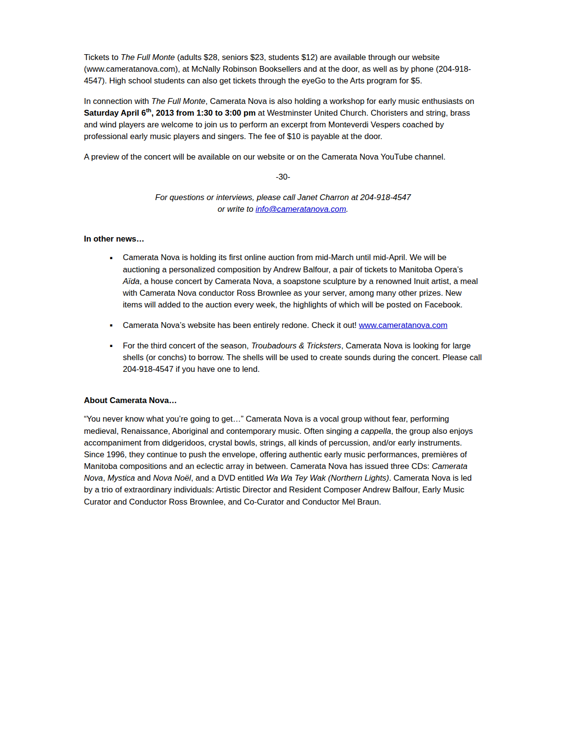Tickets to The Full Monte (adults $28, seniors $23, students $12) are available through our website (www.cameratanova.com), at McNally Robinson Booksellers and at the door, as well as by phone (204-918-4547). High school students can also get tickets through the eyeGo to the Arts program for $5.
In connection with The Full Monte, Camerata Nova is also holding a workshop for early music enthusiasts on Saturday April 6th, 2013 from 1:30 to 3:00 pm at Westminster United Church. Choristers and string, brass and wind players are welcome to join us to perform an excerpt from Monteverdi Vespers coached by professional early music players and singers. The fee of $10 is payable at the door.
A preview of the concert will be available on our website or on the Camerata Nova YouTube channel.
-30-
For questions or interviews, please call Janet Charron at 204-918-4547
or write to info@cameratanova.com.
In other news…
Camerata Nova is holding its first online auction from mid-March until mid-April. We will be auctioning a personalized composition by Andrew Balfour, a pair of tickets to Manitoba Opera’s Aïda, a house concert by Camerata Nova, a soapstone sculpture by a renowned Inuit artist, a meal with Camerata Nova conductor Ross Brownlee as your server, among many other prizes. New items will added to the auction every week, the highlights of which will be posted on Facebook.
Camerata Nova’s website has been entirely redone. Check it out! www.cameratanova.com
For the third concert of the season, Troubadours & Tricksters, Camerata Nova is looking for large shells (or conchs) to borrow. The shells will be used to create sounds during the concert. Please call 204-918-4547 if you have one to lend.
About Camerata Nova…
“You never know what you’re going to get…” Camerata Nova is a vocal group without fear, performing medieval, Renaissance, Aboriginal and contemporary music. Often singing a cappella, the group also enjoys accompaniment from didgeridoos, crystal bowls, strings, all kinds of percussion, and/or early instruments. Since 1996, they continue to push the envelope, offering authentic early music performances, premières of Manitoba compositions and an eclectic array in between. Camerata Nova has issued three CDs: Camerata Nova, Mystica and Nova Noël, and a DVD entitled Wa Wa Tey Wak (Northern Lights). Camerata Nova is led by a trio of extraordinary individuals: Artistic Director and Resident Composer Andrew Balfour, Early Music Curator and Conductor Ross Brownlee, and Co-Curator and Conductor Mel Braun.